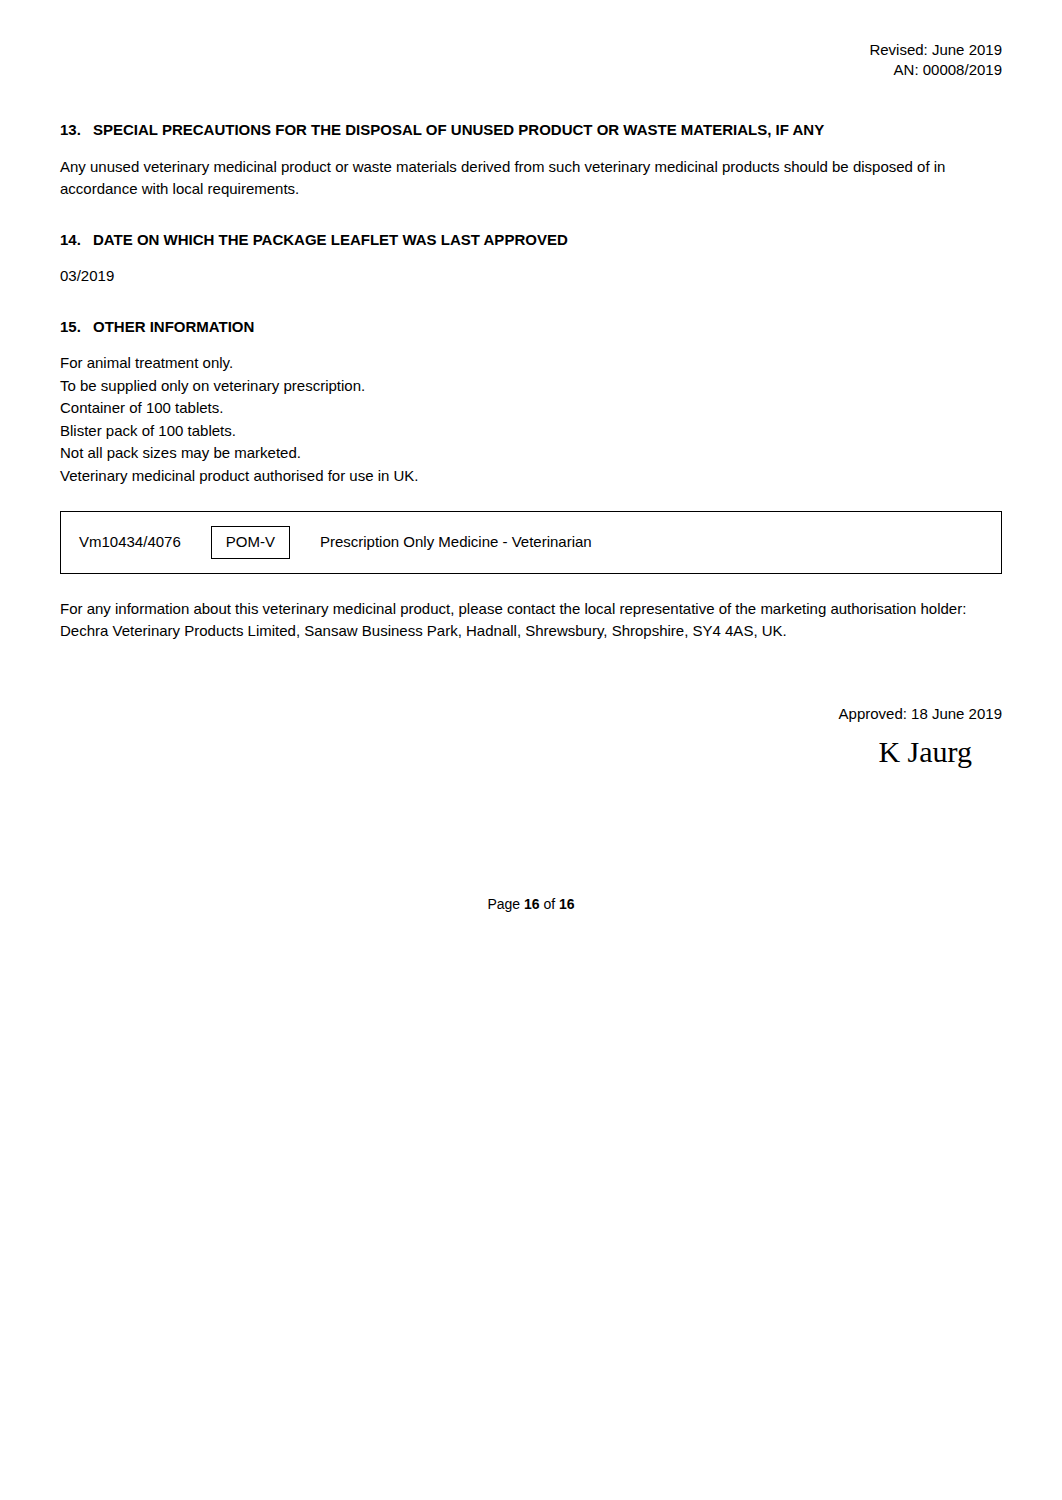Revised: June 2019
AN: 00008/2019
13. SPECIAL PRECAUTIONS FOR THE DISPOSAL OF UNUSED PRODUCT OR WASTE MATERIALS, IF ANY
Any unused veterinary medicinal product or waste materials derived from such veterinary medicinal products should be disposed of in accordance with local requirements.
14. DATE ON WHICH THE PACKAGE LEAFLET WAS LAST APPROVED
03/2019
15. OTHER INFORMATION
For animal treatment only.
To be supplied only on veterinary prescription.
Container of 100 tablets.
Blister pack of 100 tablets.
Not all pack sizes may be marketed.
Veterinary medicinal product authorised for use in UK.
Vm10434/4076 POM-V Prescription Only Medicine - Veterinarian
For any information about this veterinary medicinal product, please contact the local representative of the marketing authorisation holder:
Dechra Veterinary Products Limited, Sansaw Business Park, Hadnall, Shrewsbury, Shropshire, SY4 4AS, UK.
Approved: 18 June 2019
K Jaurg
Page 16 of 16